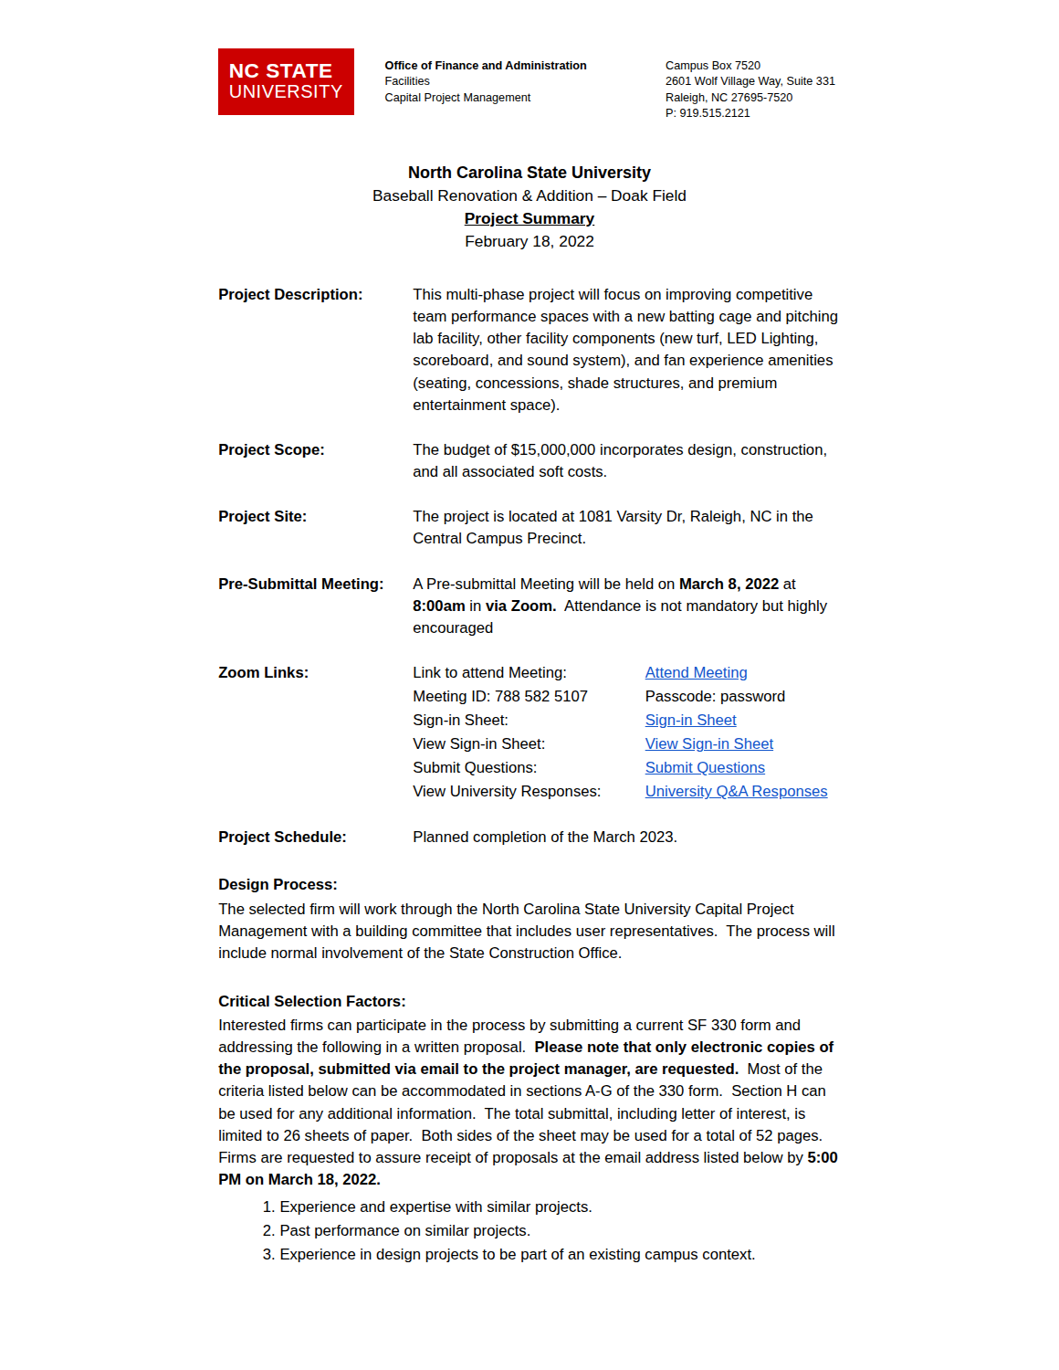NC STATE UNIVERSITY
Office of Finance and Administration
Facilities
Capital Project Management
Campus Box 7520
2601 Wolf Village Way, Suite 331
Raleigh, NC 27695-7520
P: 919.515.2121
North Carolina State University
Baseball Renovation & Addition – Doak Field
Project Summary
February 18, 2022
| Project Description: | This multi-phase project will focus on improving competitive team performance spaces with a new batting cage and pitching lab facility, other facility components (new turf, LED Lighting, scoreboard, and sound system), and fan experience amenities (seating, concessions, shade structures, and premium entertainment space). |
| Project Scope: | The budget of $15,000,000 incorporates design, construction, and all associated soft costs. |
| Project Site: | The project is located at 1081 Varsity Dr, Raleigh, NC in the Central Campus Precinct. |
| Pre-Submittal Meeting: | A Pre-submittal Meeting will be held on March 8, 2022 at 8:00am in via Zoom. Attendance is not mandatory but highly encouraged |
| Zoom Links: | / Link to attend Meeting: / Attend Meeting / / Meeting ID: 788 582 5107 / Passcode: password / / Sign-in Sheet: / Sign-in Sheet / / View Sign-in Sheet: / View Sign-in Sheet / / Submit Questions: / Submit Questions / / View University Responses: / University Q&A Responses / |
| Project Schedule: | Planned completion of the March 2023. |
Design Process:
The selected firm will work through the North Carolina State University Capital Project Management with a building committee that includes user representatives. The process will include normal involvement of the State Construction Office.
Critical Selection Factors:
Interested firms can participate in the process by submitting a current SF 330 form and addressing the following in a written proposal. Please note that only electronic copies of the proposal, submitted via email to the project manager, are requested. Most of the criteria listed below can be accommodated in sections A-G of the 330 form. Section H can be used for any additional information. The total submittal, including letter of interest, is limited to 26 sheets of paper. Both sides of the sheet may be used for a total of 52 pages. Firms are requested to assure receipt of proposals at the email address listed below by 5:00 PM on March 18, 2022.
Experience and expertise with similar projects.
Past performance on similar projects.
Experience in design projects to be part of an existing campus context.